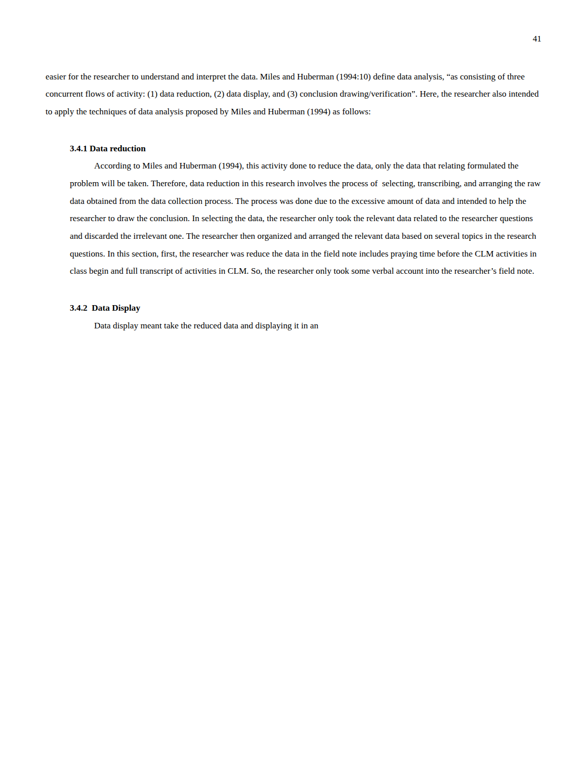41
easier for the researcher to understand and interpret the data. Miles and Huberman (1994:10) define data analysis, “as consisting of three concurrent flows of activity: (1) data reduction, (2) data display, and (3) conclusion drawing/verification”. Here, the researcher also intended to apply the techniques of data analysis proposed by Miles and Huberman (1994) as follows:
3.4.1 Data reduction
According to Miles and Huberman (1994), this activity done to reduce the data, only the data that relating formulated the problem will be taken. Therefore, data reduction in this research involves the process of selecting, transcribing, and arranging the raw data obtained from the data collection process. The process was done due to the excessive amount of data and intended to help the researcher to draw the conclusion. In selecting the data, the researcher only took the relevant data related to the researcher questions and discarded the irrelevant one. The researcher then organized and arranged the relevant data based on several topics in the research questions. In this section, first, the researcher was reduce the data in the field note includes praying time before the CLM activities in class begin and full transcript of activities in CLM. So, the researcher only took some verbal account into the researcher’s field note.
3.4.2 Data Display
Data display meant take the reduced data and displaying it in an